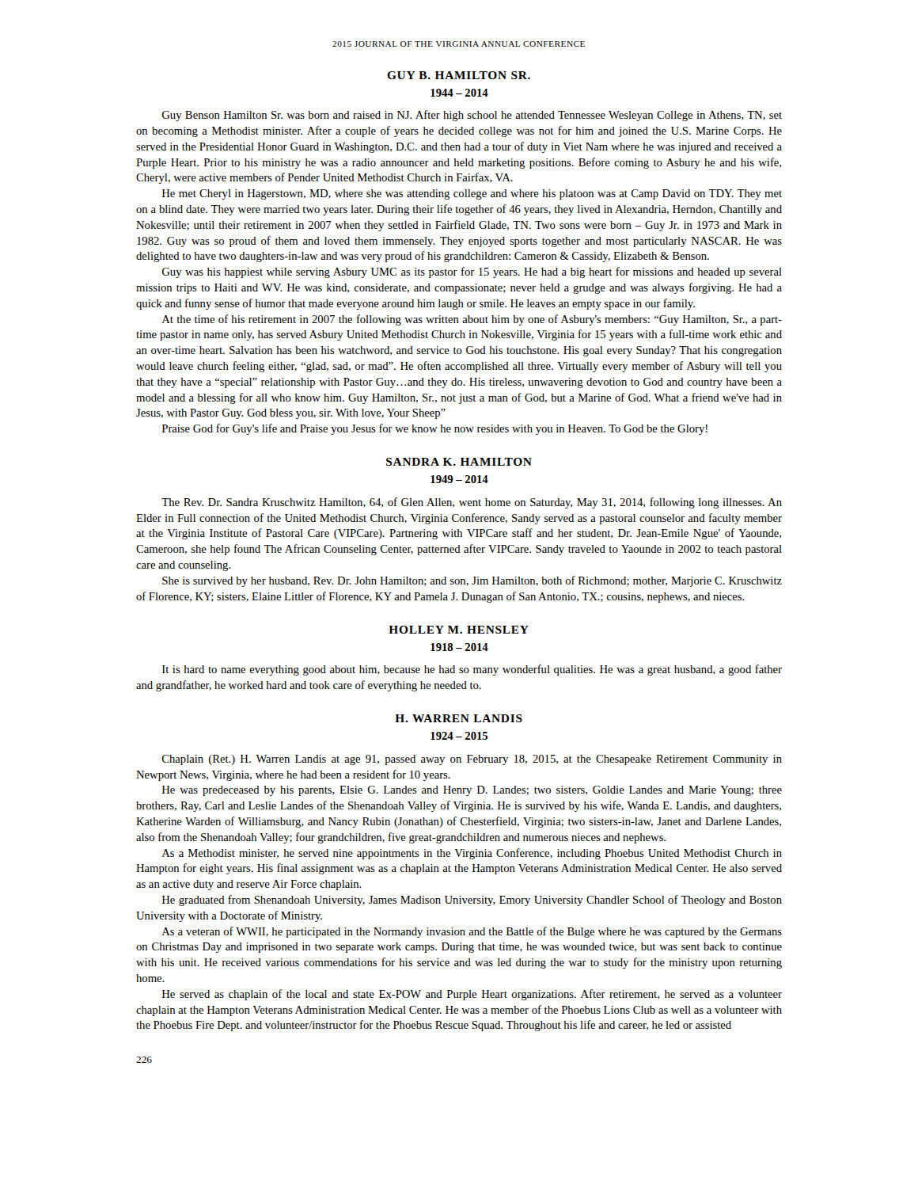2015 Journal of the Virginia Annual Conference
Guy B. Hamilton Sr.
1944 – 2014
Guy Benson Hamilton Sr. was born and raised in NJ. After high school he attended Tennessee Wesleyan College in Athens, TN, set on becoming a Methodist minister. After a couple of years he decided college was not for him and joined the U.S. Marine Corps. He served in the Presidential Honor Guard in Washington, D.C. and then had a tour of duty in Viet Nam where he was injured and received a Purple Heart. Prior to his ministry he was a radio announcer and held marketing positions. Before coming to Asbury he and his wife, Cheryl, were active members of Pender United Methodist Church in Fairfax, VA.
He met Cheryl in Hagerstown, MD, where she was attending college and where his platoon was at Camp David on TDY. They met on a blind date. They were married two years later. During their life together of 46 years, they lived in Alexandria, Herndon, Chantilly and Nokesville; until their retirement in 2007 when they settled in Fairfield Glade, TN. Two sons were born – Guy Jr. in 1973 and Mark in 1982. Guy was so proud of them and loved them immensely. They enjoyed sports together and most particularly NASCAR. He was delighted to have two daughters-in-law and was very proud of his grandchildren: Cameron & Cassidy, Elizabeth & Benson.
Guy was his happiest while serving Asbury UMC as its pastor for 15 years. He had a big heart for missions and headed up several mission trips to Haiti and WV. He was kind, considerate, and compassionate; never held a grudge and was always forgiving. He had a quick and funny sense of humor that made everyone around him laugh or smile. He leaves an empty space in our family.
At the time of his retirement in 2007 the following was written about him by one of Asbury's members: “Guy Hamilton, Sr., a part-time pastor in name only, has served Asbury United Methodist Church in Nokesville, Virginia for 15 years with a full-time work ethic and an over-time heart. Salvation has been his watchword, and service to God his touchstone. His goal every Sunday? That his congregation would leave church feeling either, “glad, sad, or mad”. He often accomplished all three. Virtually every member of Asbury will tell you that they have a “special” relationship with Pastor Guy…and they do. His tireless, unwavering devotion to God and country have been a model and a blessing for all who know him. Guy Hamilton, Sr., not just a man of God, but a Marine of God. What a friend we've had in Jesus, with Pastor Guy. God bless you, sir. With love, Your Sheep”
Praise God for Guy's life and Praise you Jesus for we know he now resides with you in Heaven. To God be the Glory!
Sandra K. Hamilton
1949 – 2014
The Rev. Dr. Sandra Kruschwitz Hamilton, 64, of Glen Allen, went home on Saturday, May 31, 2014, following long illnesses. An Elder in Full connection of the United Methodist Church, Virginia Conference, Sandy served as a pastoral counselor and faculty member at the Virginia Institute of Pastoral Care (VIPCare). Partnering with VIPCare staff and her student, Dr. Jean-Emile Ngue' of Yaounde, Cameroon, she help found The African Counseling Center, patterned after VIPCare. Sandy traveled to Yaounde in 2002 to teach pastoral care and counseling.
She is survived by her husband, Rev. Dr. John Hamilton; and son, Jim Hamilton, both of Richmond; mother, Marjorie C. Kruschwitz of Florence, KY; sisters, Elaine Littler of Florence, KY and Pamela J. Dunagan of San Antonio, TX.; cousins, nephews, and nieces.
Holley M. Hensley
1918 – 2014
It is hard to name everything good about him, because he had so many wonderful qualities. He was a great husband, a good father and grandfather, he worked hard and took care of everything he needed to.
H. Warren Landis
1924 – 2015
Chaplain (Ret.) H. Warren Landis at age 91, passed away on February 18, 2015, at the Chesapeake Retirement Community in Newport News, Virginia, where he had been a resident for 10 years.
He was predeceased by his parents, Elsie G. Landes and Henry D. Landes; two sisters, Goldie Landes and Marie Young; three brothers, Ray, Carl and Leslie Landes of the Shenandoah Valley of Virginia. He is survived by his wife, Wanda E. Landis, and daughters, Katherine Warden of Williamsburg, and Nancy Rubin (Jonathan) of Chesterfield, Virginia; two sisters-in-law, Janet and Darlene Landes, also from the Shenandoah Valley; four grandchildren, five great-grandchildren and numerous nieces and nephews.
As a Methodist minister, he served nine appointments in the Virginia Conference, including Phoebus United Methodist Church in Hampton for eight years. His final assignment was as a chaplain at the Hampton Veterans Administration Medical Center. He also served as an active duty and reserve Air Force chaplain.
He graduated from Shenandoah University, James Madison University, Emory University Chandler School of Theology and Boston University with a Doctorate of Ministry.
As a veteran of WWII, he participated in the Normandy invasion and the Battle of the Bulge where he was captured by the Germans on Christmas Day and imprisoned in two separate work camps. During that time, he was wounded twice, but was sent back to continue with his unit. He received various commendations for his service and was led during the war to study for the ministry upon returning home.
He served as chaplain of the local and state Ex-POW and Purple Heart organizations. After retirement, he served as a volunteer chaplain at the Hampton Veterans Administration Medical Center. He was a member of the Phoebus Lions Club as well as a volunteer with the Phoebus Fire Dept. and volunteer/instructor for the Phoebus Rescue Squad. Throughout his life and career, he led or assisted
226